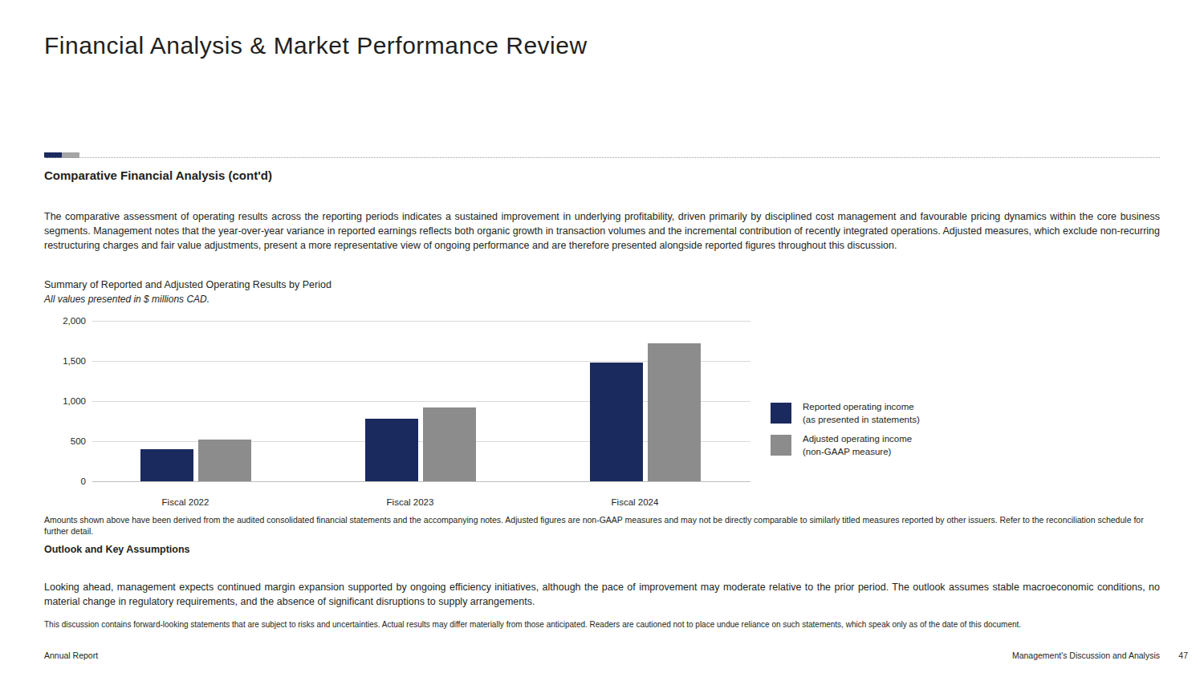Financial Analysis & Market Performance Review
Comparative Financial Analysis (cont'd)
The comparative assessment of operating results across the reporting periods indicates a sustained improvement in underlying profitability, driven primarily by disciplined cost management and favourable pricing dynamics within the core business segments. Management notes that the year-over-year variance in reported earnings reflects both organic growth in transaction volumes and the incremental contribution of recently integrated operations. Adjusted measures, which exclude non-recurring restructuring charges and fair value adjustments, present a more representative view of ongoing performance and are therefore presented alongside reported figures throughout this discussion.
Summary of Reported and Adjusted Operating Results by Period
All values presented in $ millions CAD.
2,000
1,500
1,000
500
0
Fiscal 2022
Fiscal 2023
Fiscal 2024
Reported operating income
(as presented in statements)
Adjusted operating income
(non-GAAP measure)
Amounts shown above have been derived from the audited consolidated financial statements and the accompanying notes. Adjusted figures are non-GAAP measures and may not be directly comparable to similarly titled measures reported by other issuers. Refer to the reconciliation schedule for further detail.
Outlook and Key Assumptions
Looking ahead, management expects continued margin expansion supported by ongoing efficiency initiatives, although the pace of improvement may moderate relative to the prior period. The outlook assumes stable macroeconomic conditions, no material change in regulatory requirements, and the absence of significant disruptions to supply arrangements.
This discussion contains forward-looking statements that are subject to risks and uncertainties. Actual results may differ materially from those anticipated. Readers are cautioned not to place undue reliance on such statements, which speak only as of the date of this document.
Annual Report
Management's Discussion and Analysis
47